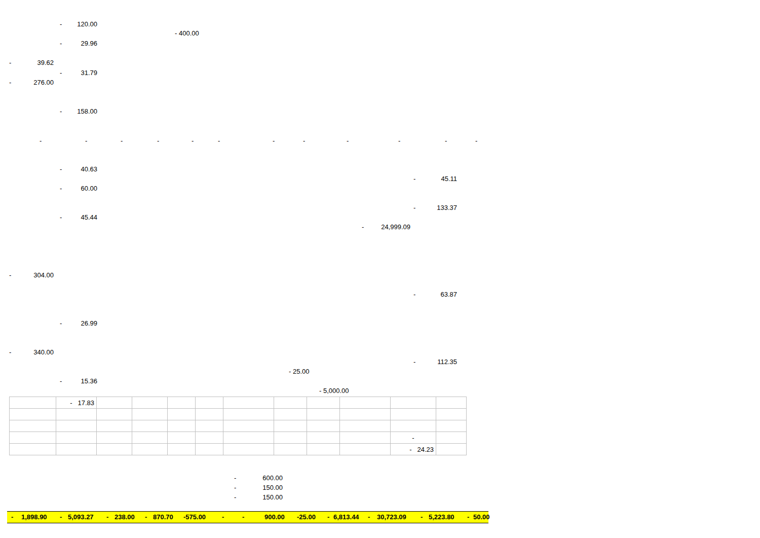-
120.00
- 400.00
-
29.96
-
39.62
-
31.79
-
276.00
-
158.00
-
-
-
-
-
-
-
-
-
-
-
-
-
40.63
-
45.11
-
60.00
-
133.37
-
45.44
-
24,999.09
-
304.00
-
63.87
-
26.99
-
340.00
-
112.35
- 25.00
-
15.36
- 5,000.00
| | - 17.83 | | | | | | | | | | |
| | | | | | | | | | | - | |
| | | | | | | | | | | - 24.23 | |
-
600.00
-
150.00
-
150.00
- 1,898.90 - 5,093.27 - 238.00 - 870.70 -575.00 - - 900.00 -25.00 - 6,813.44 - 30,723.09 - 5,223.80 - 50.00